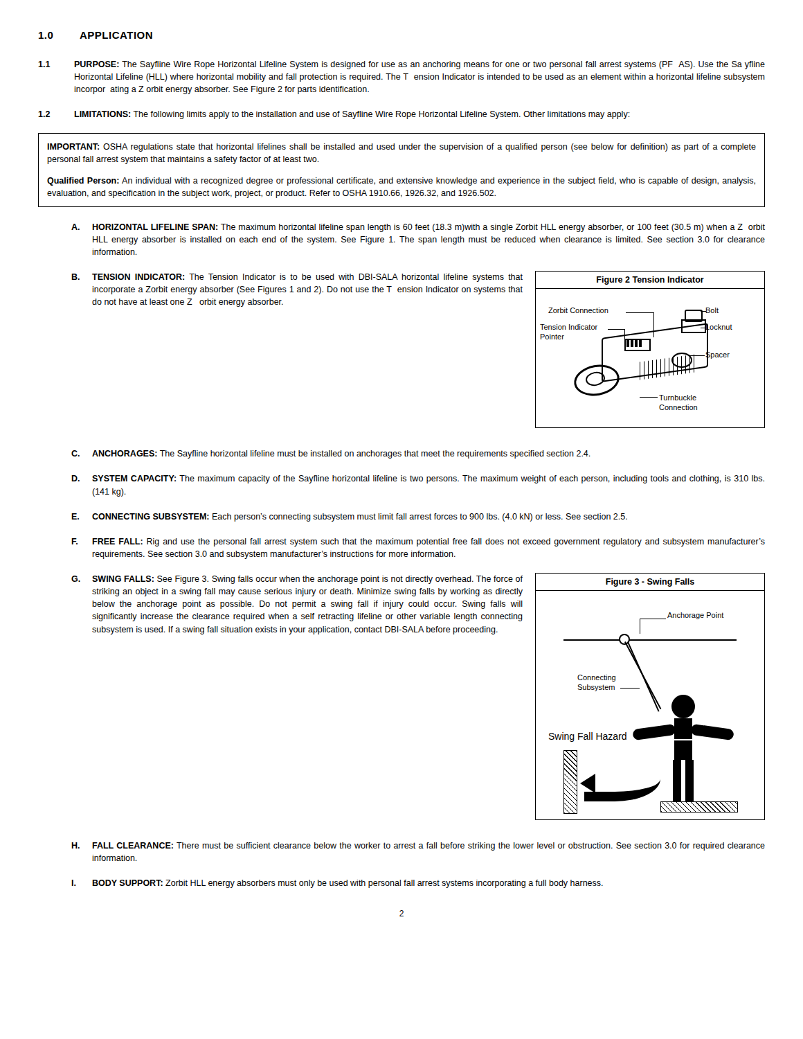1.0 APPLICATION
1.1
PURPOSE: The Sayfline Wire Rope Horizontal Lifeline System is designed for use as an anchoring means for one or two personal fall arrest systems (PF AS). Use the Sa yfline Horizontal Lifeline (HLL) where horizontal mobility and fall protection is required. The T ension Indicator is intended to be used as an element within a horizontal lifeline subsystem incorpor ating a Z orbit energy absorber. See Figure 2 for parts identification.
1.2
LIMITATIONS: The following limits apply to the installation and use of Sayfline Wire Rope Horizontal Lifeline System. Other limitations may apply:
IMPORTANT: OSHA regulations state that horizontal lifelines shall be installed and used under the supervision of a qualified person (see below for definition) as part of a complete personal fall arrest system that maintains a safety factor of at least two.
Qualified Person: An individual with a recognized degree or professional certificate, and extensive knowledge and experience in the subject field, who is capable of design, analysis, evaluation, and specification in the subject work, project, or product. Refer to OSHA 1910.66, 1926.32, and 1926.502.
A. HORIZONTAL LIFELINE SPAN: The maximum horizontal lifeline span length is 60 feet (18.3 m)with a single Zorbit HLL energy absorber, or 100 feet (30.5 m) when a Z orbit HLL energy absorber is installed on each end of the system. See Figure 1. The span length must be reduced when clearance is limited. See section 3.0 for clearance information.
B.
Figure 2 Tension Indicator
Bolt
Locknut
Spacer
Zorbit Connection
Tension Indicator
Pointer
Turnbuckle
Connection
TENSION INDICATOR: The Tension Indicator is to be used with DBI-SALA horizontal lifeline systems that incorporate a Zorbit energy absorber (See Figures 1 and 2). Do not use the T ension Indicator on systems that do not have at least one Z orbit energy absorber.
C. ANCHORAGES: The Sayfline horizontal lifeline must be installed on anchorages that meet the requirements specified section 2.4.
D. SYSTEM CAPACITY: The maximum capacity of the Sayfline horizontal lifeline is two persons. The maximum weight of each person, including tools and clothing, is 310 lbs. (141 kg).
E. CONNECTING SUBSYSTEM: Each person’s connecting subsystem must limit fall arrest forces to 900 lbs. (4.0 kN) or less. See section 2.5.
F. FREE FALL: Rig and use the personal fall arrest system such that the maximum potential free fall does not exceed government regulatory and subsystem manufacturer’s requirements. See section 3.0 and subsystem manufacturer’s instructions for more information.
G.
Figure 3 - Swing Falls
Anchorage Point
Connecting
Subsystem
Swing Fall Hazard
SWING FALLS: See Figure 3. Swing falls occur when the anchorage point is not directly overhead. The force of striking an object in a swing fall may cause serious injury or death. Minimize swing falls by working as directly below the anchorage point as possible. Do not permit a swing fall if injury could occur. Swing falls will significantly increase the clearance required when a self retracting lifeline or other variable length connecting subsystem is used. If a swing fall situation exists in your application, contact DBI-SALA before proceeding.
H. FALL CLEARANCE: There must be sufficient clearance below the worker to arrest a fall before striking the lower level or obstruction. See section 3.0 for required clearance information.
I. BODY SUPPORT: Zorbit HLL energy absorbers must only be used with personal fall arrest systems incorporating a full body harness.
2